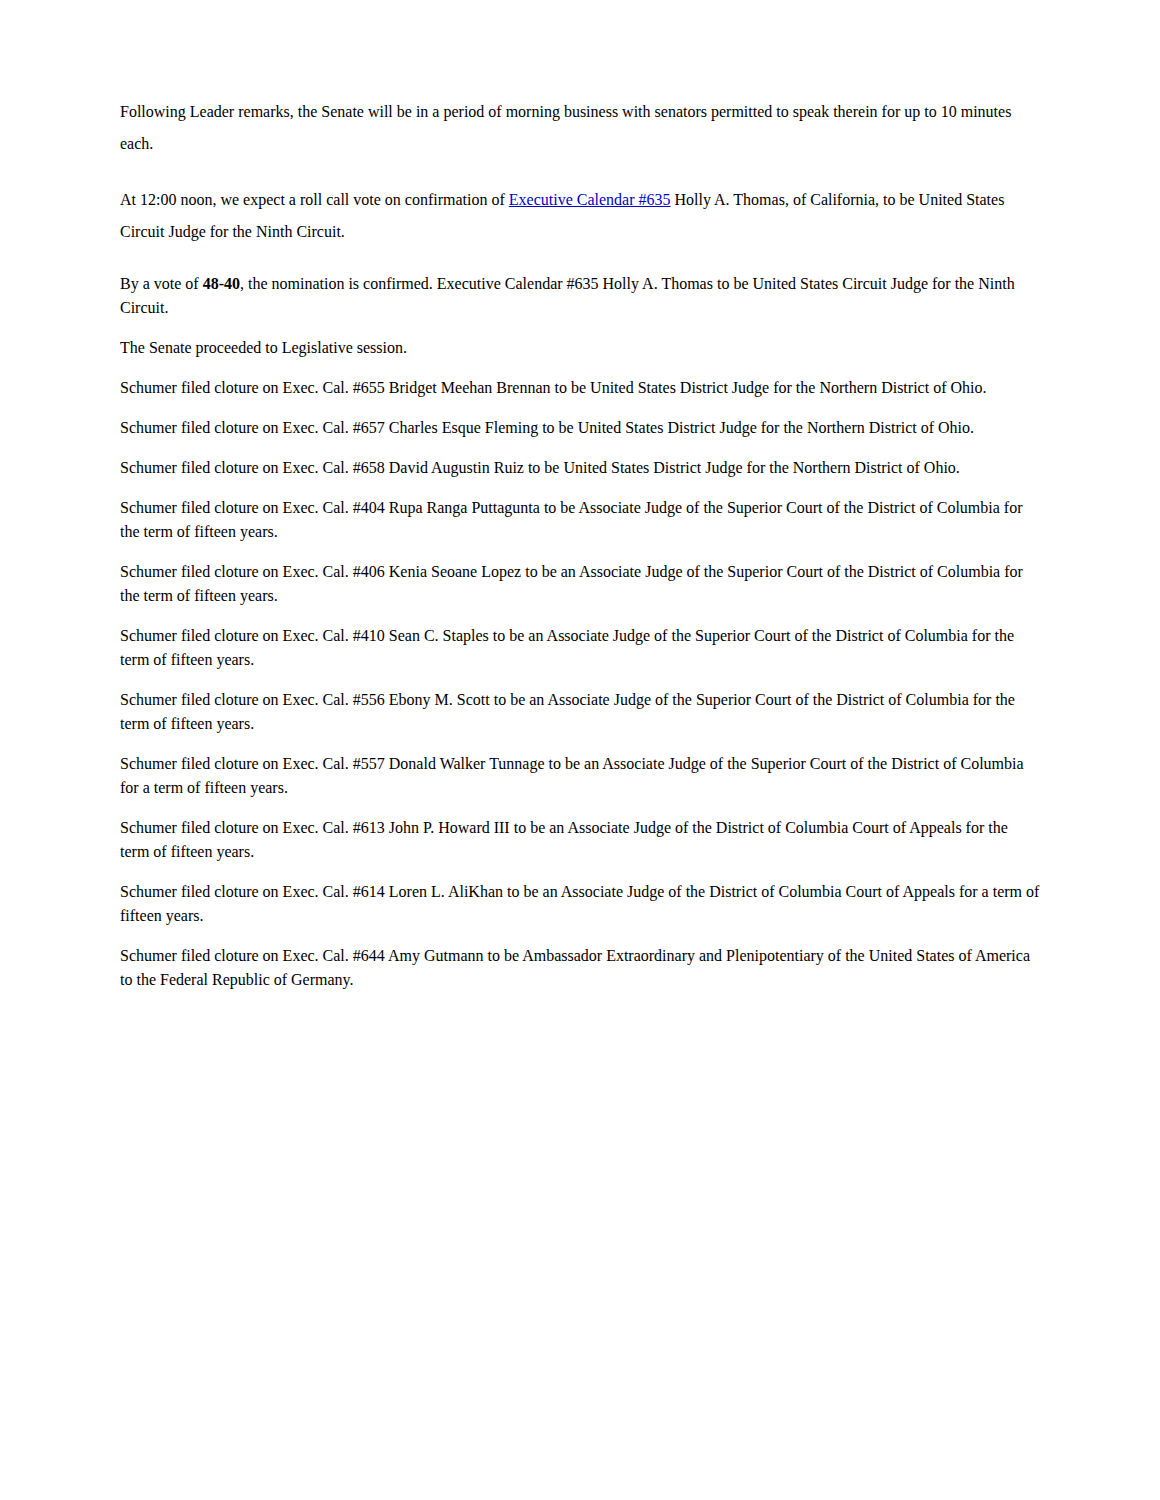Following Leader remarks, the Senate will be in a period of morning business with senators permitted to speak therein for up to 10 minutes each.
At 12:00 noon, we expect a roll call vote on confirmation of Executive Calendar #635 Holly A. Thomas, of California, to be United States Circuit Judge for the Ninth Circuit.
By a vote of 48-40, the nomination is confirmed. Executive Calendar #635 Holly A. Thomas to be United States Circuit Judge for the Ninth Circuit.
The Senate proceeded to Legislative session.
Schumer filed cloture on Exec. Cal. #655 Bridget Meehan Brennan to be United States District Judge for the Northern District of Ohio.
Schumer filed cloture on Exec. Cal. #657 Charles Esque Fleming to be United States District Judge for the Northern District of Ohio.
Schumer filed cloture on Exec. Cal. #658 David Augustin Ruiz to be United States District Judge for the Northern District of Ohio.
Schumer filed cloture on Exec. Cal. #404 Rupa Ranga Puttagunta to be Associate Judge of the Superior Court of the District of Columbia for the term of fifteen years.
Schumer filed cloture on Exec. Cal. #406 Kenia Seoane Lopez to be an Associate Judge of the Superior Court of the District of Columbia for the term of fifteen years.
Schumer filed cloture on Exec. Cal. #410 Sean C. Staples to be an Associate Judge of the Superior Court of the District of Columbia for the term of fifteen years.
Schumer filed cloture on Exec. Cal. #556 Ebony M. Scott to be an Associate Judge of the Superior Court of the District of Columbia for the term of fifteen years.
Schumer filed cloture on Exec. Cal. #557 Donald Walker Tunnage to be an Associate Judge of the Superior Court of the District of Columbia for a term of fifteen years.
Schumer filed cloture on Exec. Cal. #613 John P. Howard III to be an Associate Judge of the District of Columbia Court of Appeals for the term of fifteen years.
Schumer filed cloture on Exec. Cal. #614 Loren L. AliKhan to be an Associate Judge of the District of Columbia Court of Appeals for a term of fifteen years.
Schumer filed cloture on Exec. Cal. #644 Amy Gutmann to be Ambassador Extraordinary and Plenipotentiary of the United States of America to the Federal Republic of Germany.